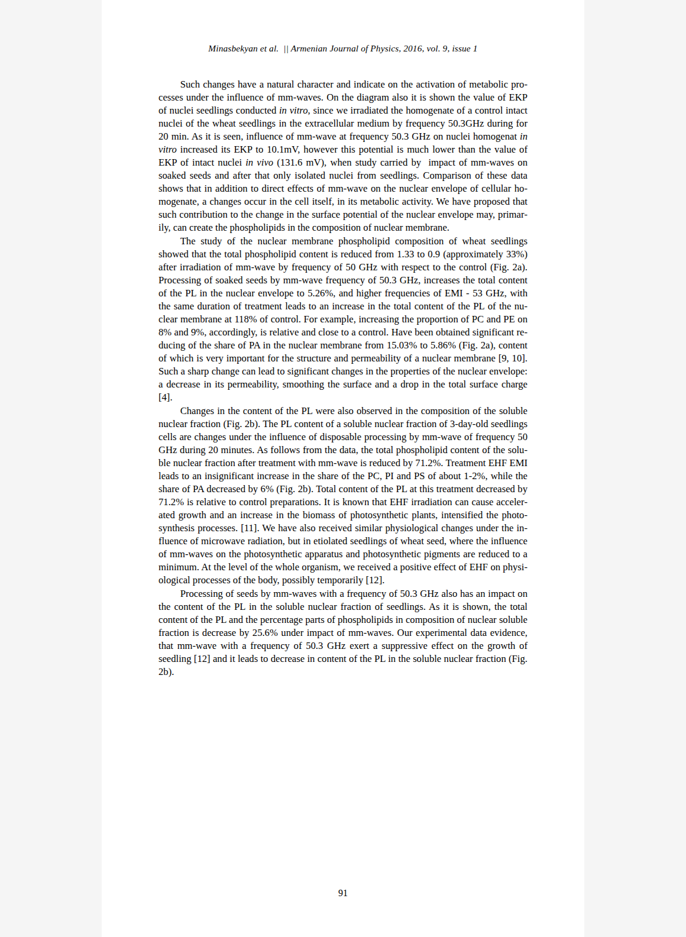Minasbekyan et al. || Armenian Journal of Physics, 2016, vol. 9, issue 1
Such changes have a natural character and indicate on the activation of metabolic processes under the influence of mm-waves. On the diagram also it is shown the value of EKP of nuclei seedlings conducted in vitro, since we irradiated the homogenate of a control intact nuclei of the wheat seedlings in the extracellular medium by frequency 50.3GHz during for 20 min. As it is seen, influence of mm-wave at frequency 50.3 GHz on nuclei homogenat in vitro increased its EKP to 10.1mV, however this potential is much lower than the value of EKP of intact nuclei in vivo (131.6 mV), when study carried by impact of mm-waves on soaked seeds and after that only isolated nuclei from seedlings. Comparison of these data shows that in addition to direct effects of mm-wave on the nuclear envelope of cellular homogenate, a changes occur in the cell itself, in its metabolic activity. We have proposed that such contribution to the change in the surface potential of the nuclear envelope may, primarily, can create the phospholipids in the composition of nuclear membrane.
The study of the nuclear membrane phospholipid composition of wheat seedlings showed that the total phospholipid content is reduced from 1.33 to 0.9 (approximately 33%) after irradiation of mm-wave by frequency of 50 GHz with respect to the control (Fig. 2a). Processing of soaked seeds by mm-wave frequency of 50.3 GHz, increases the total content of the PL in the nuclear envelope to 5.26%, and higher frequencies of EMI - 53 GHz, with the same duration of treatment leads to an increase in the total content of the PL of the nuclear membrane at 118% of control. For example, increasing the proportion of PC and PE on 8% and 9%, accordingly, is relative and close to a control. Have been obtained significant reducing of the share of PA in the nuclear membrane from 15.03% to 5.86% (Fig. 2a), content of which is very important for the structure and permeability of a nuclear membrane [9, 10]. Such a sharp change can lead to significant changes in the properties of the nuclear envelope: a decrease in its permeability, smoothing the surface and a drop in the total surface charge [4].
Changes in the content of the PL were also observed in the composition of the soluble nuclear fraction (Fig. 2b). The PL content of a soluble nuclear fraction of 3-day-old seedlings cells are changes under the influence of disposable processing by mm-wave of frequency 50 GHz during 20 minutes. As follows from the data, the total phospholipid content of the soluble nuclear fraction after treatment with mm-wave is reduced by 71.2%. Treatment EHF EMI leads to an insignificant increase in the share of the PC, PI and PS of about 1-2%, while the share of PA decreased by 6% (Fig. 2b). Total content of the PL at this treatment decreased by 71.2% is relative to control preparations. It is known that EHF irradiation can cause accelerated growth and an increase in the biomass of photosynthetic plants, intensified the photosynthesis processes. [11]. We have also received similar physiological changes under the influence of microwave radiation, but in etiolated seedlings of wheat seed, where the influence of mm-waves on the photosynthetic apparatus and photosynthetic pigments are reduced to a minimum. At the level of the whole organism, we received a positive effect of EHF on physiological processes of the body, possibly temporarily [12].
Processing of seeds by mm-waves with a frequency of 50.3 GHz also has an impact on the content of the PL in the soluble nuclear fraction of seedlings. As it is shown, the total content of the PL and the percentage parts of phospholipids in composition of nuclear soluble fraction is decrease by 25.6% under impact of mm-waves. Our experimental data evidence, that mm-wave with a frequency of 50.3 GHz exert a suppressive effect on the growth of seedling [12] and it leads to decrease in content of the PL in the soluble nuclear fraction (Fig. 2b).
91